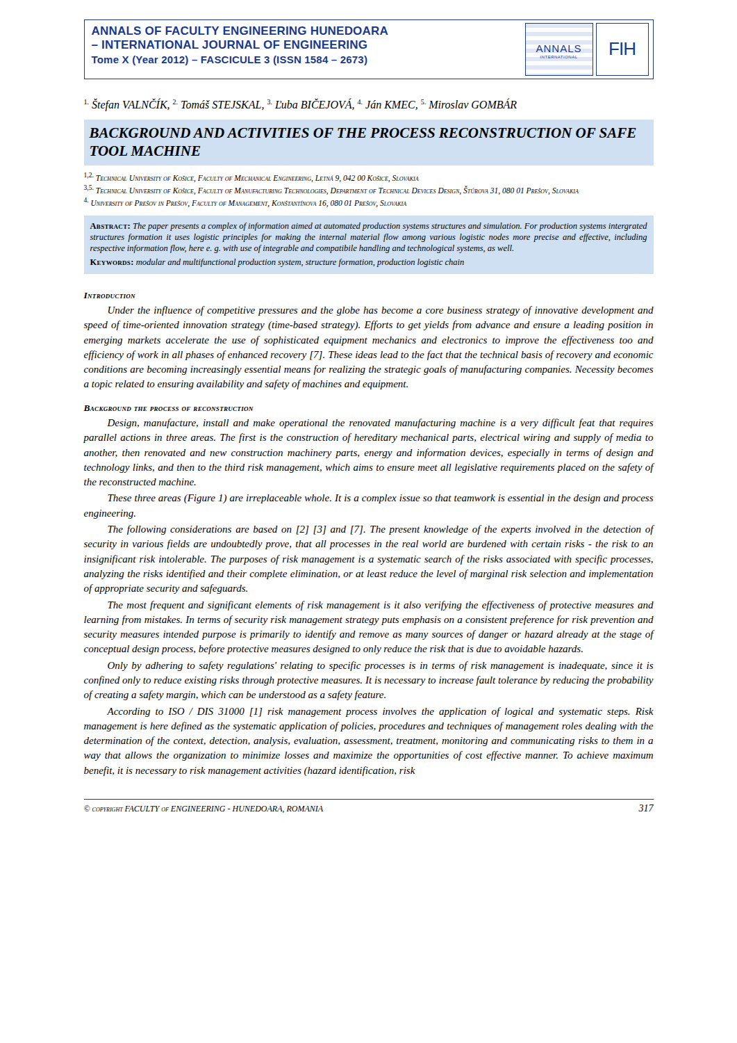ANNALS OF FACULTY ENGINEERING HUNEDOARA
– INTERNATIONAL JOURNAL OF ENGINEERING
Tome X (Year 2012) – FASCICULE 3 (ISSN 1584 – 2673)
FIH
1. Štefan VALNČÍK, 2. Tomáš STEJSKAL, 3. Ľuba BIČEJOVÁ, 4. Ján KMEC, 5. Miroslav GOMBÁR
Background and Activities of the Process Reconstruction of Safe Tool Machine
1,2. Technical University of Košice, Faculty of Mechanical Engineering, Letná 9, 042 00 Košice, Slovakia
3,5. Technical University of Košice, Faculty of Manufacturing Technologies, Department of Technical Devices Design, Štúrova 31, 080 01 Prešov, Slovakia
4. University of Prešov in Prešov, Faculty of Management, Konštantínova 16, 080 01 Prešov, Slovakia
Abstract: The paper presents a complex of information aimed at automated production systems structures and simulation. For production systems intergrated structures formation it uses logistic principles for making the internal material flow among various logistic nodes more precise and effective, including respective information flow, here e. g. with use of integrable and compatibile handling and technological systems, as well.
Keywords: modular and multifunctional production system, structure formation, production logistic chain
Introduction
Under the influence of competitive pressures and the globe has become a core business strategy of innovative development and speed of time-oriented innovation strategy (time-based strategy). Efforts to get yields from advance and ensure a leading position in emerging markets accelerate the use of sophisticated equipment mechanics and electronics to improve the effectiveness too and efficiency of work in all phases of enhanced recovery [7]. These ideas lead to the fact that the technical basis of recovery and economic conditions are becoming increasingly essential means for realizing the strategic goals of manufacturing companies. Necessity becomes a topic related to ensuring availability and safety of machines and equipment.
Background the process of reconstruction
Design, manufacture, install and make operational the renovated manufacturing machine is a very difficult feat that requires parallel actions in three areas. The first is the construction of hereditary mechanical parts, electrical wiring and supply of media to another, then renovated and new construction machinery parts, energy and information devices, especially in terms of design and technology links, and then to the third risk management, which aims to ensure meet all legislative requirements placed on the safety of the reconstructed machine.
These three areas (Figure 1) are irreplaceable whole. It is a complex issue so that teamwork is essential in the design and process engineering.
The following considerations are based on [2] [3] and [7]. The present knowledge of the experts involved in the detection of security in various fields are undoubtedly prove, that all processes in the real world are burdened with certain risks - the risk to an insignificant risk intolerable. The purposes of risk management is a systematic search of the risks associated with specific processes, analyzing the risks identified and their complete elimination, or at least reduce the level of marginal risk selection and implementation of appropriate security and safeguards.
The most frequent and significant elements of risk management is it also verifying the effectiveness of protective measures and learning from mistakes. In terms of security risk management strategy puts emphasis on a consistent preference for risk prevention and security measures intended purpose is primarily to identify and remove as many sources of danger or hazard already at the stage of conceptual design process, before protective measures designed to only reduce the risk that is due to avoidable hazards.
Only by adhering to safety regulations' relating to specific processes is in terms of risk management is inadequate, since it is confined only to reduce existing risks through protective measures. It is necessary to increase fault tolerance by reducing the probability of creating a safety margin, which can be understood as a safety feature.
According to ISO / DIS 31000 [1] risk management process involves the application of logical and systematic steps. Risk management is here defined as the systematic application of policies, procedures and techniques of management roles dealing with the determination of the context, detection, analysis, evaluation, assessment, treatment, monitoring and communicating risks to them in a way that allows the organization to minimize losses and maximize the opportunities of cost effective manner. To achieve maximum benefit, it is necessary to risk management activities (hazard identification, risk
© copyright FACULTY of ENGINEERING - HUNEDOARA, ROMANIA 317